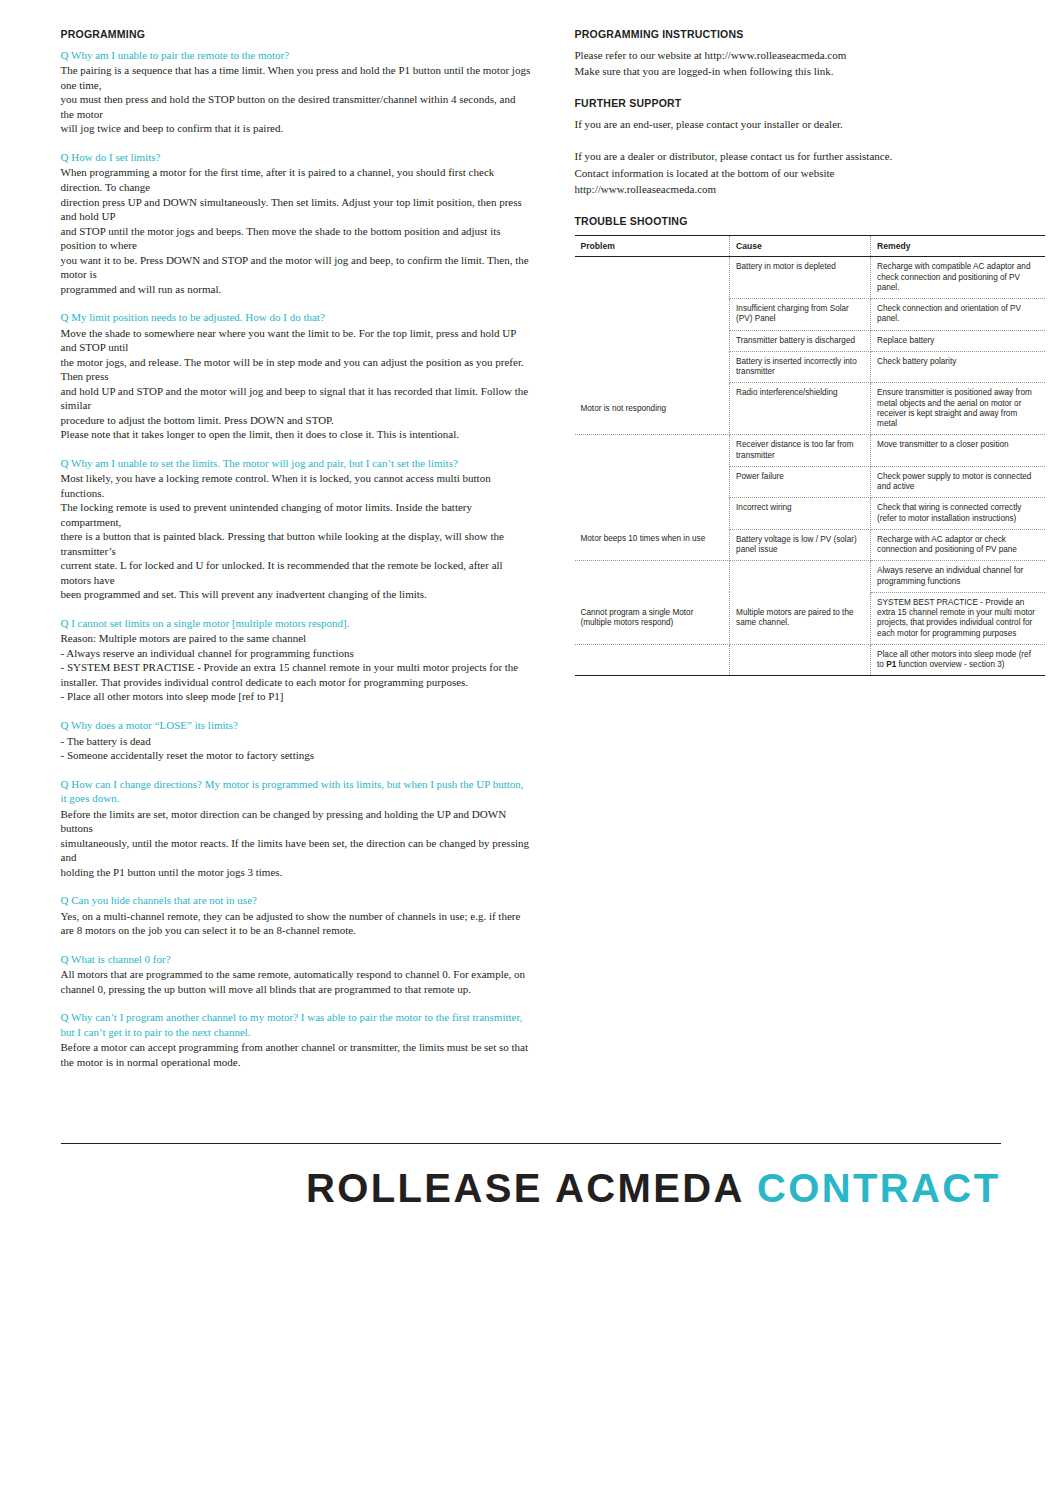PROGRAMMING
Q Why am I unable to pair the remote to the motor?
The pairing is a sequence that has a time limit. When you press and hold the P1 button until the motor jogs one time,
you must then press and hold the STOP button on the desired transmitter/channel within 4 seconds, and the motor
will jog twice and beep to confirm that it is paired.
Q How do I set limits?
When programming a motor for the first time, after it is paired to a channel, you should first check direction. To change
direction press UP and DOWN simultaneously. Then set limits. Adjust your top limit position, then press and hold UP
and STOP until the motor jogs and beeps. Then move the shade to the bottom position and adjust its position to where
you want it to be. Press DOWN and STOP and the motor will jog and beep, to confirm the limit. Then, the motor is
programmed and will run as normal.
Q My limit position needs to be adjusted. How do I do that?
Move the shade to somewhere near where you want the limit to be. For the top limit, press and hold UP and STOP until
the motor jogs, and release. The motor will be in step mode and you can adjust the position as you prefer. Then press
and hold UP and STOP and the motor will jog and beep to signal that it has recorded that limit. Follow the similar
procedure to adjust the bottom limit. Press DOWN and STOP.
Please note that it takes longer to open the limit, then it does to close it. This is intentional.
Q Why am I unable to set the limits. The motor will jog and pair, but I can’t set the limits?
Most likely, you have a locking remote control. When it is locked, you cannot access multi button functions.
The locking remote is used to prevent unintended changing of motor limits. Inside the battery compartment,
there is a button that is painted black. Pressing that button while looking at the display, will show the transmitter’s
current state. L for locked and U for unlocked. It is recommended that the remote be locked, after all motors have
been programmed and set. This will prevent any inadvertent changing of the limits.
Q I cannot set limits on a single motor [multiple motors respond].
Reason: Multiple motors are paired to the same channel
- Always reserve an individual channel for programming functions
- SYSTEM BEST PRACTISE - Provide an extra 15 channel remote in your multi motor projects for the installer. That provides individual control dedicate to each motor for programming purposes.
- Place all other motors into sleep mode [ref to P1]
Q Why does a motor “LOSE” its limits?
- The battery is dead
- Someone accidentally reset the motor to factory settings
Q How can I change directions? My motor is programmed with its limits, but when I push the UP button, it goes down.
Before the limits are set, motor direction can be changed by pressing and holding the UP and DOWN buttons
simultaneously, until the motor reacts. If the limits have been set, the direction can be changed by pressing and
holding the P1 button until the motor jogs 3 times.
Q Can you hide channels that are not in use?
Yes, on a multi-channel remote, they can be adjusted to show the number of channels in use; e.g. if there are 8 motors on the job you can select it to be an 8-channel remote.
Q What is channel 0 for?
All motors that are programmed to the same remote, automatically respond to channel 0. For example, on channel 0, pressing the up button will move all blinds that are programmed to that remote up.
Q Why can’t I program another channel to my motor? I was able to pair the motor to the first transmitter, but I can’t get it to pair to the next channel.
Before a motor can accept programming from another channel or transmitter, the limits must be set so that the motor is in normal operational mode.
PROGRAMMING INSTRUCTIONS
Please refer to our website at http://www.rolleaseacmeda.com
Make sure that you are logged-in when following this link.
FURTHER SUPPORT
If you are an end-user, please contact your installer or dealer.
If you are a dealer or distributor, please contact us for further assistance.
Contact information is located at the bottom of our website
http://www.rolleaseacmeda.com
TROUBLE SHOOTING
| Problem | Cause | Remedy |
| --- | --- | --- |
| | Battery in motor is depleted | Recharge with compatible AC adaptor and check connection and positioning of PV panel. |
| | Insufficient charging from Solar (PV) Panel | Check connection and orientation of PV panel. |
| | Transmitter battery is discharged | Replace battery |
| | Battery is inserted incorrectly into transmitter | Check battery polarity |
| Motor is not responding | Radio interference/shielding | Ensure transmitter is positioned away from metal objects and the aerial on motor or receiver is kept straight and away from metal |
| | Receiver distance is too far from transmitter | Move transmitter to a closer position |
| | Power failure | Check power supply to motor is connected and active |
| | Incorrect wiring | Check that wiring is connected correctly (refer to motor installation instructions) |
| Motor beeps 10 times when in use | Battery voltage is low / PV (solar) panel issue | Recharge with AC adaptor or check connection and positioning of PV pane |
| | | Always reserve an individual channel for programming functions |
| Cannot program a single Motor (multiple motors respond) | Multiple motors are paired to the same channel. | SYSTEM BEST PRACTICE - Provide an extra 15 channel remote in your multi motor projects, that provides individual control for each motor for programming purposes |
| | | Place all other motors into sleep mode (ref to P1 function overview - section 3) |
ROLLEASE ACMEDA CONTRACT